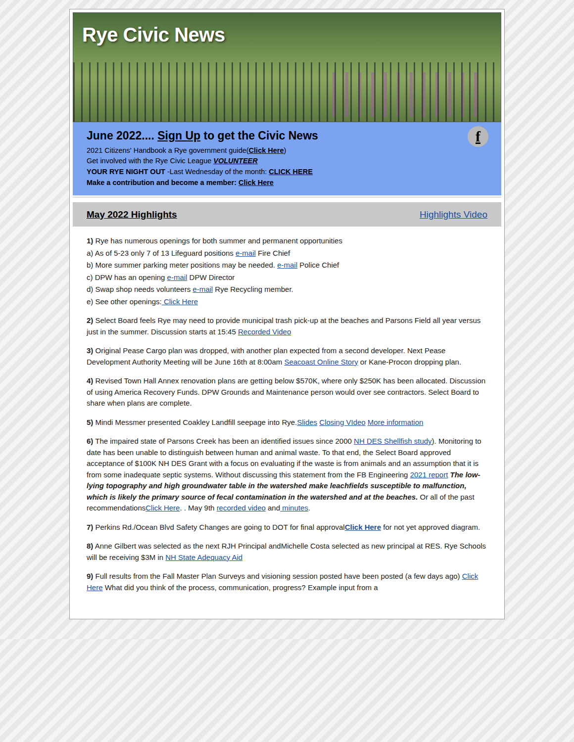Rye Civic News
f
June 2022.... Sign Up to get the Civic News
2021 Citizens' Handbook a Rye government guide(Click Here)
Get involved with the Rye Civic League VOLUNTEER
YOUR RYE NIGHT OUT -Last Wednesday of the month: CLICK HERE
Make a contribution and become a member: Click Here
May 2022 Highlights
Highlights Video
1) Rye has numerous openings for both summer and permanent opportunities
a) As of 5-23 only 7 of 13 Lifeguard positions e-mail Fire Chief
b) More summer parking meter positions may be needed. e-mail Police Chief
c) DPW has an opening e-mail DPW Director
d) Swap shop needs volunteers e-mail Rye Recycling member.
e) See other openings: Click Here
2) Select Board feels Rye may need to provide municipal trash pick-up at the beaches and Parsons Field all year versus just in the summer. Discussion starts at 15:45 Recorded Video
3) Original Pease Cargo plan was dropped, with another plan expected from a second developer. Next Pease Development Authority Meeting will be June 16th at 8:00am Seacoast Online Story or Kane-Procon dropping plan.
4) Revised Town Hall Annex renovation plans are getting below $570K, where only $250K has been allocated. Discussion of using America Recovery Funds. DPW Grounds and Maintenance person would over see contractors. Select Board to share when plans are complete.
5) Mindi Messmer presented Coakley Landfill seepage into Rye.Slides Closing VIdeo More information
6) The impaired state of Parsons Creek has been an identified issues since 2000 NH DES Shellfish study). Monitoring to date has been unable to distinguish between human and animal waste. To that end, the Select Board approved acceptance of $100K NH DES Grant with a focus on evaluating if the waste is from animals and an assumption that it is from some inadequate septic systems. Without discussing this statement from the FB Engineering 2021 report The low-lying topography and high groundwater table in the watershed make leachfields susceptible to malfunction, which is likely the primary source of fecal contamination in the watershed and at the beaches. Or all of the past recommendationsClick Here. . May 9th recorded video and minutes.
7) Perkins Rd./Ocean Blvd Safety Changes are going to DOT for final approvalClick Here for not yet approved diagram.
8) Anne Gilbert was selected as the next RJH Principal andMichelle Costa selected as new principal at RES. Rye Schools will be receiving $3M in NH State Adequacy Aid
9) Full results from the Fall Master Plan Surveys and visioning session posted have been posted (a few days ago) Click Here What did you think of the process, communication, progress? Example input from a